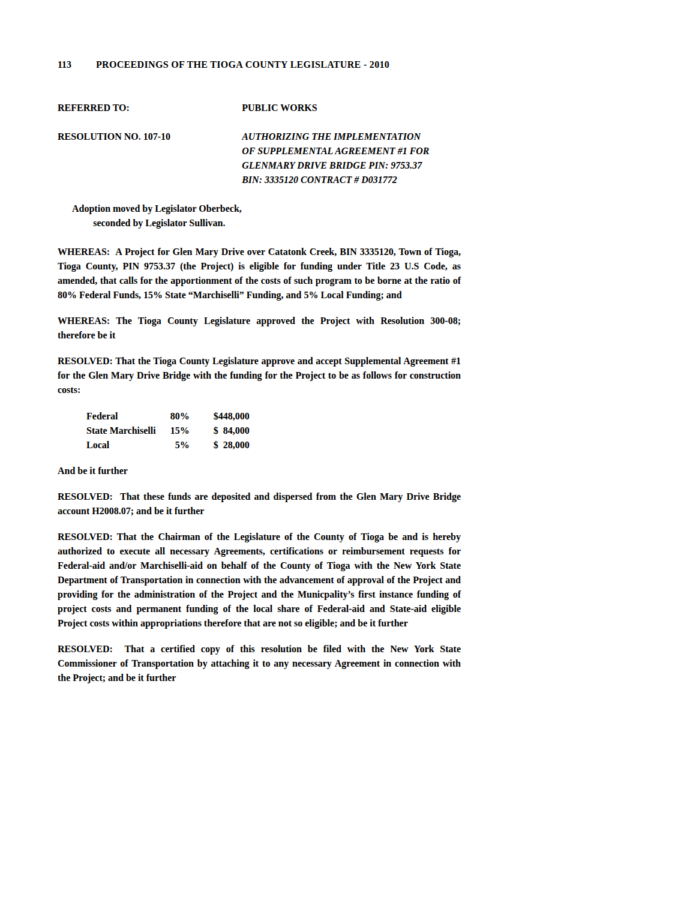113 PROCEEDINGS OF THE TIOGA COUNTY LEGISLATURE - 2010
REFERRED TO:
PUBLIC WORKS
RESOLUTION NO. 107-10
AUTHORIZING THE IMPLEMENTATION
OF SUPPLEMENTAL AGREEMENT #1 FOR
GLENMARY DRIVE BRIDGE PIN: 9753.37
BIN: 3335120 CONTRACT # D031772
Adoption moved by Legislator Oberbeck, seconded by Legislator Sullivan.
WHEREAS: A Project for Glen Mary Drive over Catatonk Creek, BIN 3335120, Town of Tioga, Tioga County, PIN 9753.37 (the Project) is eligible for funding under Title 23 U.S Code, as amended, that calls for the apportionment of the costs of such program to be borne at the ratio of 80% Federal Funds, 15% State “Marchiselli” Funding, and 5% Local Funding; and
WHEREAS: The Tioga County Legislature approved the Project with Resolution 300-08; therefore be it
RESOLVED: That the Tioga County Legislature approve and accept Supplemental Agreement #1 for the Glen Mary Drive Bridge with the funding for the Project to be as follows for construction costs:
| Federal | 80% | $448,000 |
| State Marchiselli | 15% | $ 84,000 |
| Local | 5% | $ 28,000 |
And be it further
RESOLVED: That these funds are deposited and dispersed from the Glen Mary Drive Bridge account H2008.07; and be it further
RESOLVED: That the Chairman of the Legislature of the County of Tioga be and is hereby authorized to execute all necessary Agreements, certifications or reimbursement requests for Federal-aid and/or Marchiselli-aid on behalf of the County of Tioga with the New York State Department of Transportation in connection with the advancement of approval of the Project and providing for the administration of the Project and the Municpality’s first instance funding of project costs and permanent funding of the local share of Federal-aid and State-aid eligible Project costs within appropriations therefore that are not so eligible; and be it further
RESOLVED: That a certified copy of this resolution be filed with the New York State Commissioner of Transportation by attaching it to any necessary Agreement in connection with the Project; and be it further